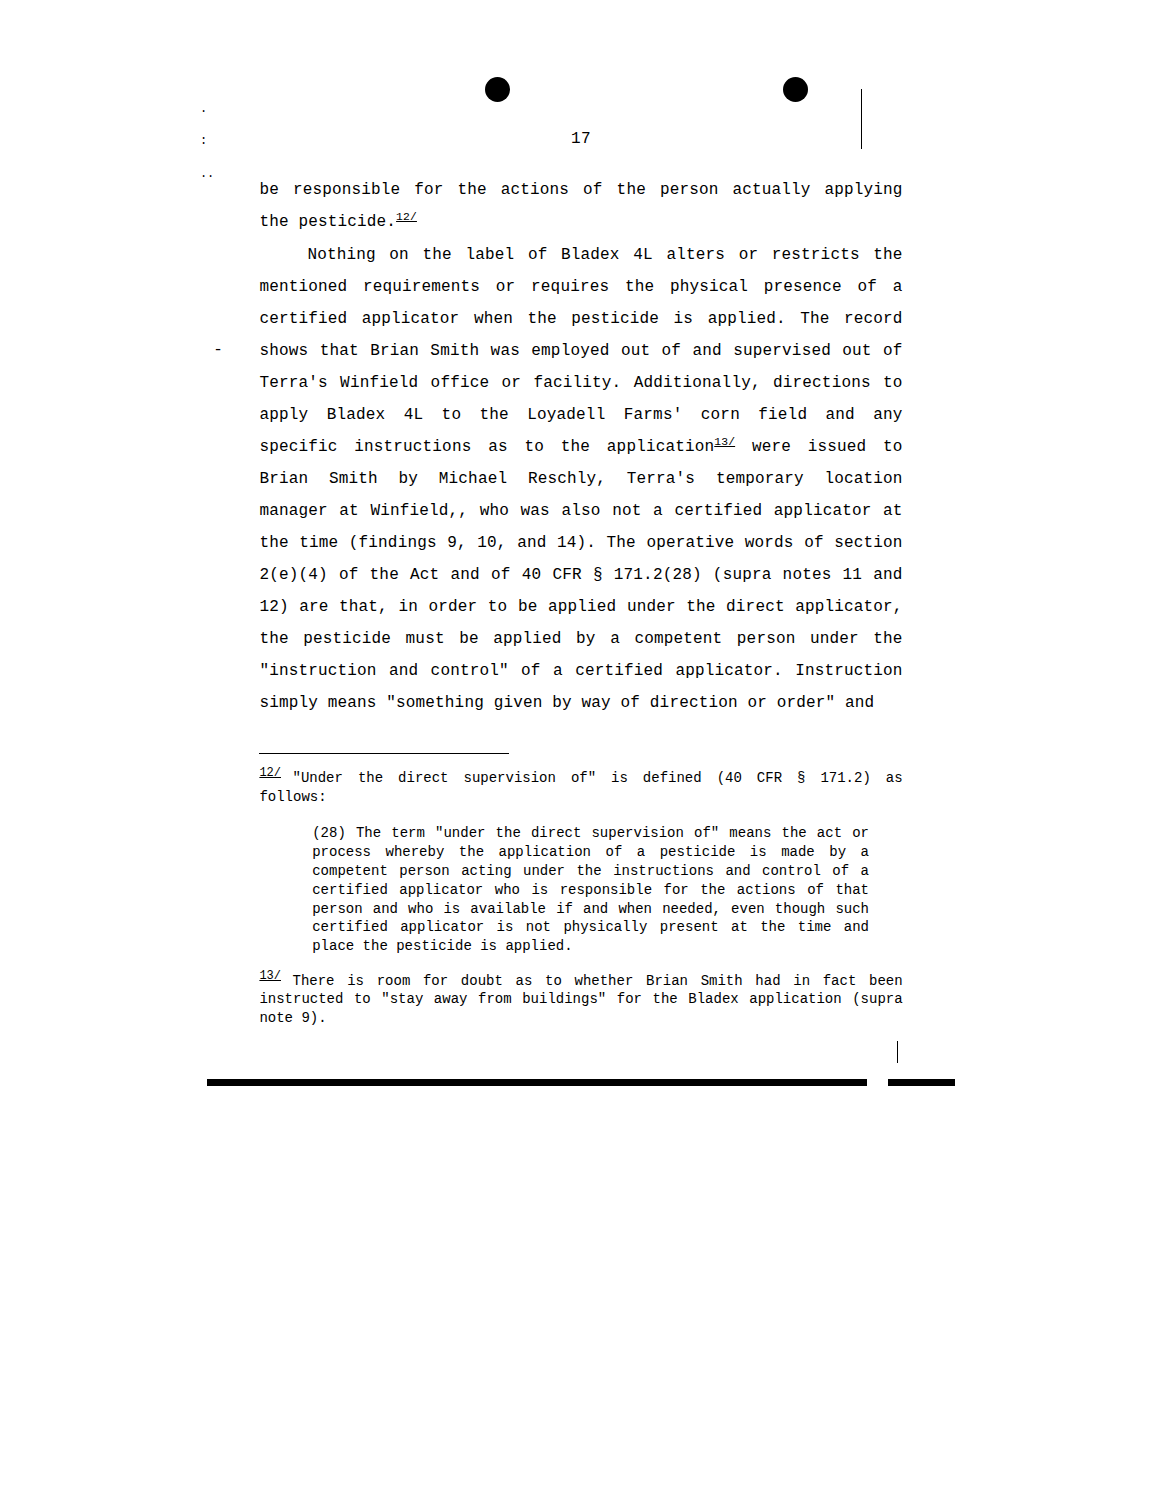. : ..
17
-
be responsible for the actions of the person actually applying the pesticide.12/
Nothing on the label of Bladex 4L alters or restricts the mentioned requirements or requires the physical presence of a certified applicator when the pesticide is applied. The record shows that Brian Smith was employed out of and supervised out of Terra's Winfield office or facility. Additionally, directions to apply Bladex 4L to the Loyadell Farms' corn field and any specific instructions as to the application13/ were issued to Brian Smith by Michael Reschly, Terra's temporary location manager at Winfield,, who was also not a certified applicator at the time (findings 9, 10, and 14). The operative words of section 2(e)(4) of the Act and of 40 CFR § 171.2(28) (supra notes 11 and 12) are that, in order to be applied under the direct applicator, the pesticide must be applied by a competent person under the "instruction and control" of a certified applicator. Instruction simply means "something given by way of direction or order" and
12/"Under the direct supervision of" is defined (40 CFR § 171.2) as follows:
(28) The term "under the direct supervision of" means the act or process whereby the application of a pesticide is made by a competent person acting under the instructions and control of a certified applicator who is responsible for the actions of that person and who is available if and when needed, even though such certified applicator is not physically present at the time and place the pesticide is applied.
13/There is room for doubt as to whether Brian Smith had in fact been instructed to "stay away from buildings" for the Bladex application (supra note 9).